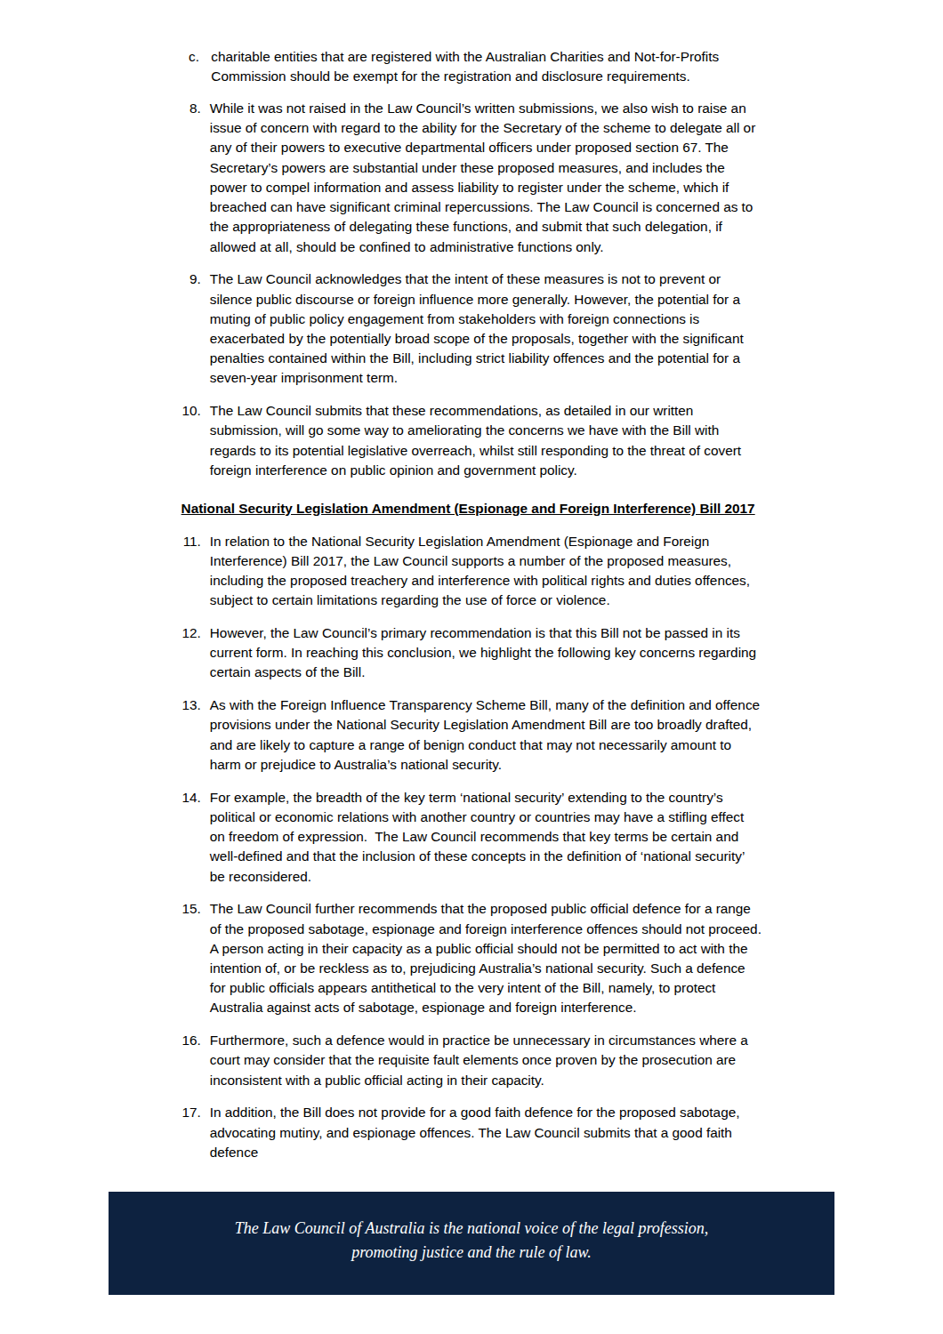c. charitable entities that are registered with the Australian Charities and Not-for-Profits Commission should be exempt for the registration and disclosure requirements.
8. While it was not raised in the Law Council’s written submissions, we also wish to raise an issue of concern with regard to the ability for the Secretary of the scheme to delegate all or any of their powers to executive departmental officers under proposed section 67. The Secretary’s powers are substantial under these proposed measures, and includes the power to compel information and assess liability to register under the scheme, which if breached can have significant criminal repercussions. The Law Council is concerned as to the appropriateness of delegating these functions, and submit that such delegation, if allowed at all, should be confined to administrative functions only.
9. The Law Council acknowledges that the intent of these measures is not to prevent or silence public discourse or foreign influence more generally. However, the potential for a muting of public policy engagement from stakeholders with foreign connections is exacerbated by the potentially broad scope of the proposals, together with the significant penalties contained within the Bill, including strict liability offences and the potential for a seven-year imprisonment term.
10. The Law Council submits that these recommendations, as detailed in our written submission, will go some way to ameliorating the concerns we have with the Bill with regards to its potential legislative overreach, whilst still responding to the threat of covert foreign interference on public opinion and government policy.
National Security Legislation Amendment (Espionage and Foreign Interference) Bill 2017
11. In relation to the National Security Legislation Amendment (Espionage and Foreign Interference) Bill 2017, the Law Council supports a number of the proposed measures, including the proposed treachery and interference with political rights and duties offences, subject to certain limitations regarding the use of force or violence.
12. However, the Law Council’s primary recommendation is that this Bill not be passed in its current form. In reaching this conclusion, we highlight the following key concerns regarding certain aspects of the Bill.
13. As with the Foreign Influence Transparency Scheme Bill, many of the definition and offence provisions under the National Security Legislation Amendment Bill are too broadly drafted, and are likely to capture a range of benign conduct that may not necessarily amount to harm or prejudice to Australia’s national security.
14. For example, the breadth of the key term ‘national security’ extending to the country’s political or economic relations with another country or countries may have a stifling effect on freedom of expression. The Law Council recommends that key terms be certain and well-defined and that the inclusion of these concepts in the definition of ‘national security’ be reconsidered.
15. The Law Council further recommends that the proposed public official defence for a range of the proposed sabotage, espionage and foreign interference offences should not proceed. A person acting in their capacity as a public official should not be permitted to act with the intention of, or be reckless as to, prejudicing Australia’s national security. Such a defence for public officials appears antithetical to the very intent of the Bill, namely, to protect Australia against acts of sabotage, espionage and foreign interference.
16. Furthermore, such a defence would in practice be unnecessary in circumstances where a court may consider that the requisite fault elements once proven by the prosecution are inconsistent with a public official acting in their capacity.
17. In addition, the Bill does not provide for a good faith defence for the proposed sabotage, advocating mutiny, and espionage offences. The Law Council submits that a good faith defence
The Law Council of Australia is the national voice of the legal profession,
promoting justice and the rule of law.